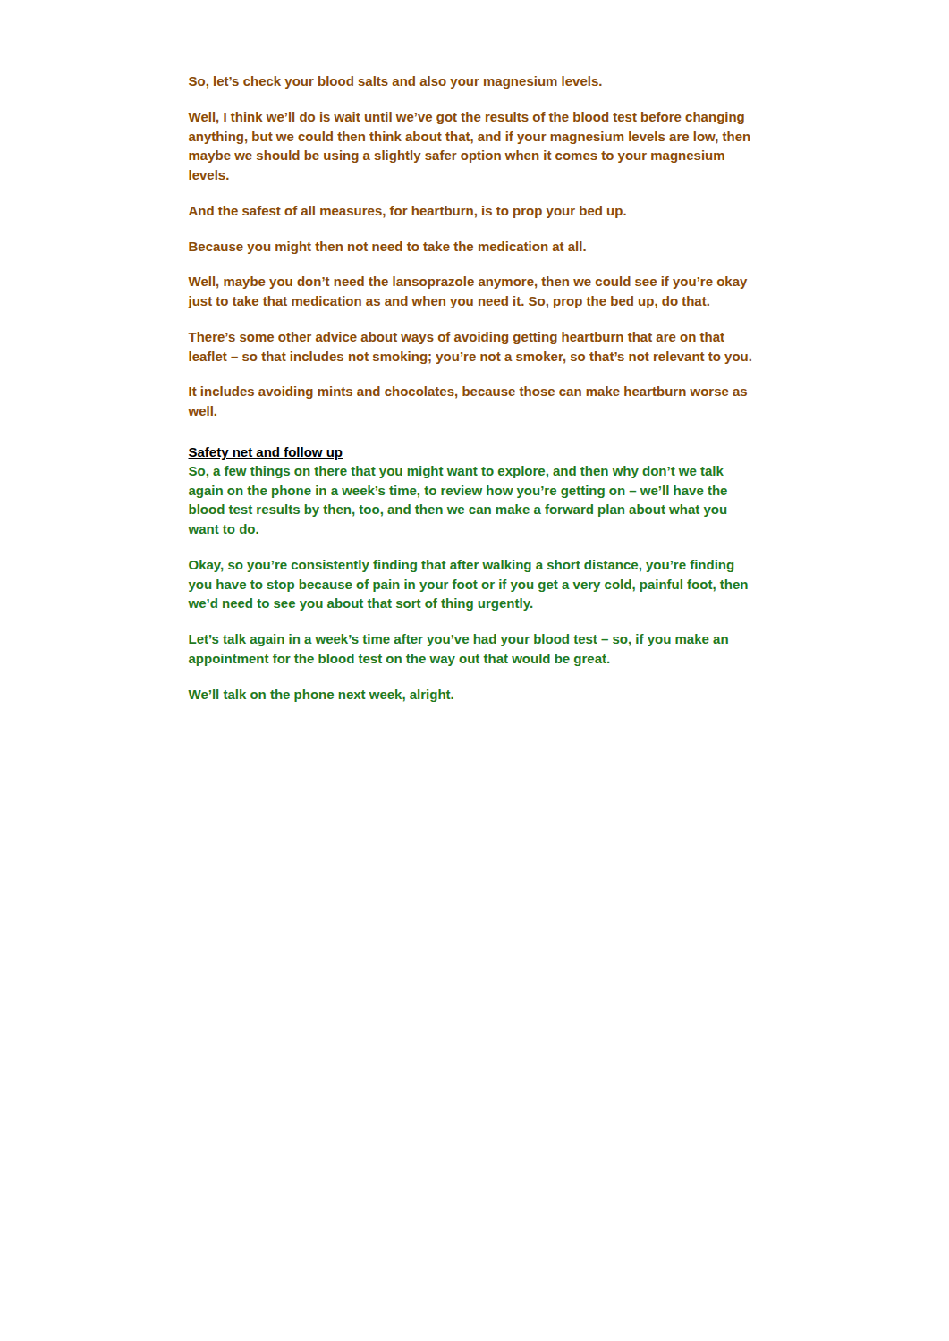So, let’s check your blood salts and also your magnesium levels.
Well, I think we’ll do is wait until we’ve got the results of the blood test before changing anything, but we could then think about that, and if your magnesium levels are low, then maybe we should be using a slightly safer option when it comes to your magnesium levels.
And the safest of all measures, for heartburn, is to prop your bed up.
Because you might then not need to take the medication at all.
Well, maybe you don’t need the lansoprazole anymore, then we could see if you’re okay just to take that medication as and when you need it. So, prop the bed up, do that.
There’s some other advice about ways of avoiding getting heartburn that are on that leaflet – so that includes not smoking; you’re not a smoker, so that’s not relevant to you.
It includes avoiding mints and chocolates, because those can make heartburn worse as well.
Safety net and follow up
So, a few things on there that you might want to explore, and then why don’t we talk again on the phone in a week’s time, to review how you’re getting on – we’ll have the blood test results by then, too, and then we can make a forward plan about what you want to do.
Okay, so you’re consistently finding that after walking a short distance, you’re finding you have to stop because of pain in your foot or if you get a very cold, painful foot, then we’d need to see you about that sort of thing urgently.
Let’s talk again in a week’s time after you’ve had your blood test – so, if you make an appointment for the blood test on the way out that would be great.
We’ll talk on the phone next week, alright.